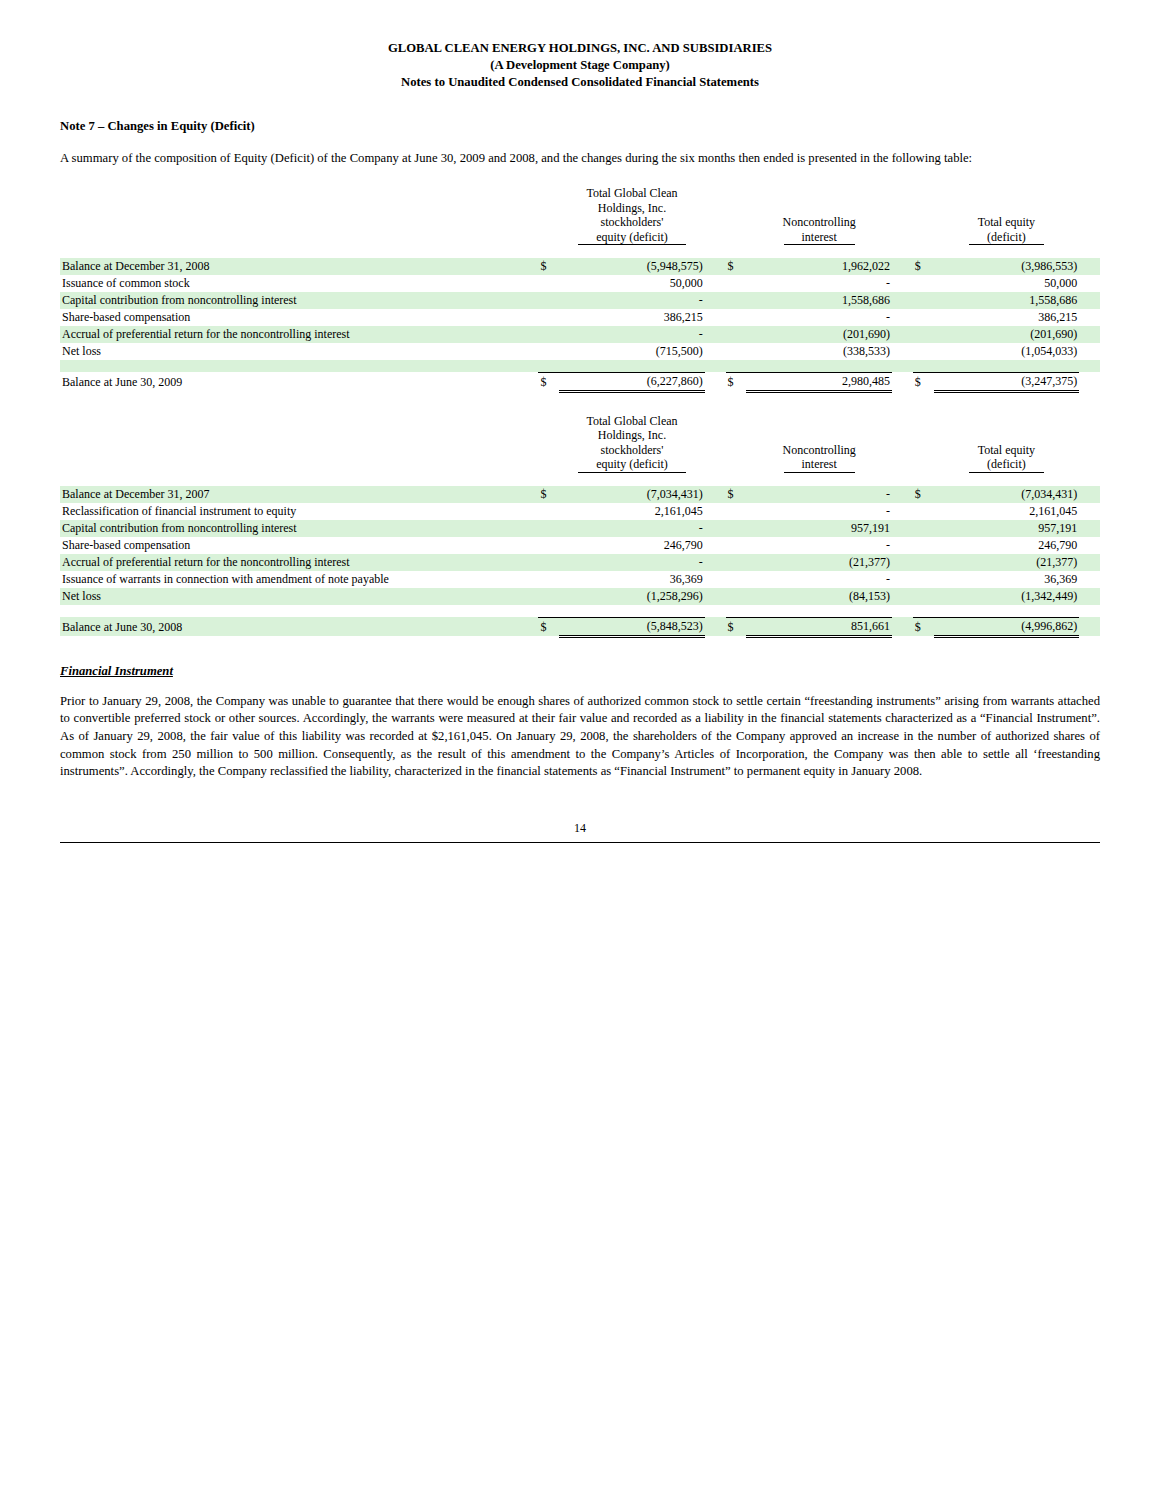GLOBAL CLEAN ENERGY HOLDINGS, INC. AND SUBSIDIARIES
(A Development Stage Company)
Notes to Unaudited Condensed Consolidated Financial Statements
Note 7 – Changes in Equity (Deficit)
A summary of the composition of Equity (Deficit) of the Company at June 30, 2009 and 2008, and the changes during the six months then ended is presented in the following table:
| | Total Global Clean Holdings, Inc. stockholders' equity (deficit) | Noncontrolling interest | Total equity (deficit) |
| Balance at December 31, 2008 | $ | (5,948,575) | | $ | 1,962,022 | | $ | (3,986,553) | |
| Issuance of common stock | | 50,000 | | | - | | | 50,000 | |
| Capital contribution from noncontrolling interest | | - | | | 1,558,686 | | | 1,558,686 | |
| Share-based compensation | | 386,215 | | | - | | | 386,215 | |
| Accrual of preferential return for the noncontrolling interest | | - | | | (201,690) | | | (201,690) | |
| Net loss | | (715,500) | | | (338,533) | | | (1,054,033) | |
| Balance at June 30, 2009 | $ | (6,227,860) | | $ | 2,980,485 | | $ | (3,247,375) | |
| | Total Global Clean Holdings, Inc. stockholders' equity (deficit) | Noncontrolling interest | Total equity (deficit) |
| Balance at December 31, 2007 | $ | (7,034,431) | | $ | - | | $ | (7,034,431) | |
| Reclassification of financial instrument to equity | | 2,161,045 | | | - | | | 2,161,045 | |
| Capital contribution from noncontrolling interest | | - | | | 957,191 | | | 957,191 | |
| Share-based compensation | | 246,790 | | | - | | | 246,790 | |
| Accrual of preferential return for the noncontrolling interest | | - | | | (21,377) | | | (21,377) | |
| Issuance of warrants in connection with amendment of note payable | | 36,369 | | | - | | | 36,369 | |
| Net loss | | (1,258,296) | | | (84,153) | | | (1,342,449) | |
| Balance at June 30, 2008 | $ | (5,848,523) | | $ | 851,661 | | $ | (4,996,862) | |
Financial Instrument
Prior to January 29, 2008, the Company was unable to guarantee that there would be enough shares of authorized common stock to settle certain “freestanding instruments” arising from warrants attached to convertible preferred stock or other sources. Accordingly, the warrants were measured at their fair value and recorded as a liability in the financial statements characterized as a “Financial Instrument”. As of January 29, 2008, the fair value of this liability was recorded at $2,161,045. On January 29, 2008, the shareholders of the Company approved an increase in the number of authorized shares of common stock from 250 million to 500 million. Consequently, as the result of this amendment to the Company’s Articles of Incorporation, the Company was then able to settle all ‘freestanding instruments”. Accordingly, the Company reclassified the liability, characterized in the financial statements as “Financial Instrument” to permanent equity in January 2008.
14